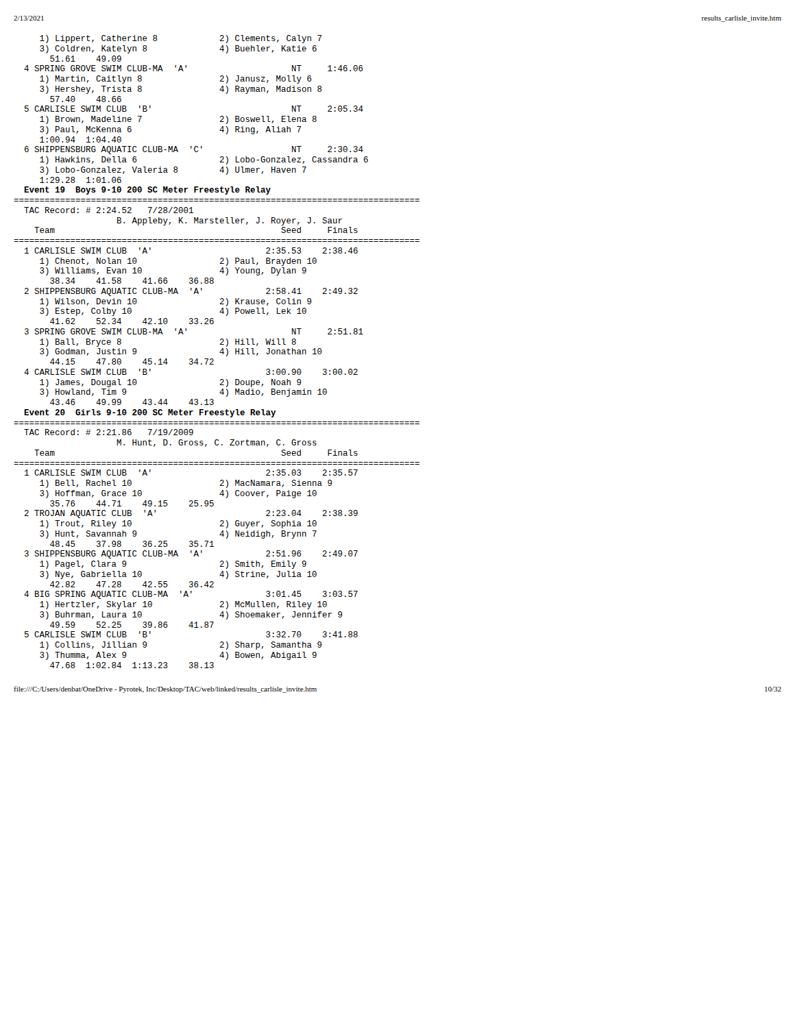2/13/2021 results_carlisle_invite.htm
     1) Lippert, Catherine 8            2) Clements, Calyn 7
     3) Coldren, Katelyn 8              4) Buehler, Katie 6
       51.61    49.09
  4 SPRING GROVE SWIM CLUB-MA  'A'                    NT     1:46.06
     1) Martin, Caitlyn 8               2) Janusz, Molly 6
     3) Hershey, Trista 8               4) Rayman, Madison 8
       57.40    48.66
  5 CARLISLE SWIM CLUB  'B'                           NT     2:05.34
     1) Brown, Madeline 7               2) Boswell, Elena 8
     3) Paul, McKenna 6                 4) Ring, Aliah 7
     1:00.94  1:04.40
  6 SHIPPENSBURG AQUATIC CLUB-MA  'C'                 NT     2:30.34
     1) Hawkins, Della 6                2) Lobo-Gonzalez, Cassandra 6
     3) Lobo-Gonzalez, Valeria 8        4) Ulmer, Haven 7
     1:29.28  1:01.06
  Event 19  Boys 9-10 200 SC Meter Freestyle Relay
===============================================================================
  TAC Record: # 2:24.52   7/28/2001
                    B. Appleby, K. Marsteller, J. Royer, J. Saur
    Team                                            Seed     Finals
===============================================================================
  1 CARLISLE SWIM CLUB  'A'                      2:35.53    2:38.46
     1) Chenot, Nolan 10                2) Paul, Brayden 10
     3) Williams, Evan 10               4) Young, Dylan 9
       38.34    41.58    41.66    36.88
  2 SHIPPENSBURG AQUATIC CLUB-MA  'A'            2:58.41    2:49.32
     1) Wilson, Devin 10                2) Krause, Colin 9
     3) Estep, Colby 10                 4) Powell, Lek 10
       41.62    52.34    42.10    33.26
  3 SPRING GROVE SWIM CLUB-MA  'A'                    NT     2:51.81
     1) Ball, Bryce 8                   2) Hill, Will 8
     3) Godman, Justin 9                4) Hill, Jonathan 10
       44.15    47.80    45.14    34.72
  4 CARLISLE SWIM CLUB  'B'                      3:00.90    3:00.02
     1) James, Dougal 10                2) Doupe, Noah 9
     3) Howland, Tim 9                  4) Madio, Benjamin 10
       43.46    49.99    43.44    43.13
  Event 20  Girls 9-10 200 SC Meter Freestyle Relay
===============================================================================
  TAC Record: # 2:21.86   7/19/2009
                    M. Hunt, D. Gross, C. Zortman, C. Gross
    Team                                            Seed     Finals
===============================================================================
  1 CARLISLE SWIM CLUB  'A'                      2:35.03    2:35.57
     1) Bell, Rachel 10                 2) MacNamara, Sienna 9
     3) Hoffman, Grace 10               4) Coover, Paige 10
       35.76    44.71    49.15    25.95
  2 TROJAN AQUATIC CLUB  'A'                     2:23.04    2:38.39
     1) Trout, Riley 10                 2) Guyer, Sophia 10
     3) Hunt, Savannah 9                4) Neidigh, Brynn 7
       48.45    37.98    36.25    35.71
  3 SHIPPENSBURG AQUATIC CLUB-MA  'A'            2:51.96    2:49.07
     1) Pagel, Clara 9                  2) Smith, Emily 9
     3) Nye, Gabriella 10               4) Strine, Julia 10
       42.82    47.28    42.55    36.42
  4 BIG SPRING AQUATIC CLUB-MA  'A'              3:01.45    3:03.57
     1) Hertzler, Skylar 10             2) McMullen, Riley 10
     3) Buhrman, Laura 10               4) Shoemaker, Jennifer 9
       49.59    52.25    39.86    41.87
  5 CARLISLE SWIM CLUB  'B'                      3:32.70    3:41.88
     1) Collins, Jillian 9              2) Sharp, Samantha 9
     3) Thumma, Alex 9                  4) Bowen, Abigail 9
       47.68  1:02.84  1:13.23    38.13
file:///C:/Users/denbat/OneDrive - Pyrotek, Inc/Desktop/TAC/web/linked/results_carlisle_invite.htm 10/32